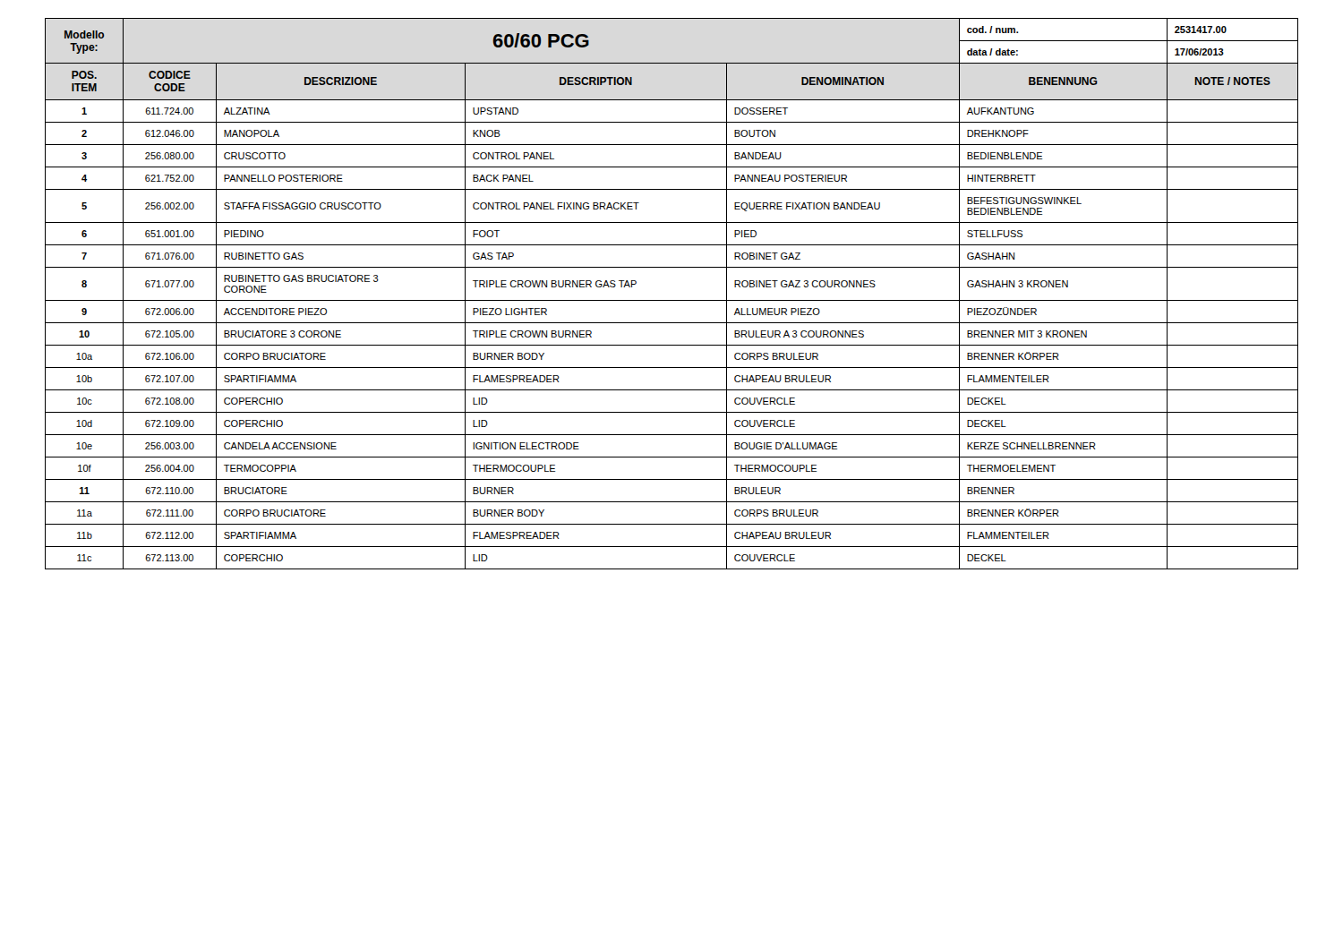| Modello Type: | 60/60 PCG | cod. / num. | 2531417.00 |
| data / date: | 17/06/2013 |
| POS. ITEM | CODICE CODE | DESCRIZIONE | DESCRIPTION | DENOMINATION | BENENNUNG | NOTE / NOTES |
| 1 | 611.724.00 | ALZATINA | UPSTAND | DOSSERET | AUFKANTUNG | |
| 2 | 612.046.00 | MANOPOLA | KNOB | BOUTON | DREHKNOPF | |
| 3 | 256.080.00 | CRUSCOTTO | CONTROL PANEL | BANDEAU | BEDIENBLENDE | |
| 4 | 621.752.00 | PANNELLO POSTERIORE | BACK PANEL | PANNEAU POSTERIEUR | HINTERBRETT | |
| 5 | 256.002.00 | STAFFA FISSAGGIO CRUSCOTTO | CONTROL PANEL FIXING BRACKET | EQUERRE FIXATION BANDEAU | BEFESTIGUNGSWINKEL BEDIENBLENDE | |
| 6 | 651.001.00 | PIEDINO | FOOT | PIED | STELLFUSS | |
| 7 | 671.076.00 | RUBINETTO GAS | GAS TAP | ROBINET GAZ | GASHAHN | |
| 8 | 671.077.00 | RUBINETTO GAS BRUCIATORE 3 CORONE | TRIPLE CROWN BURNER GAS TAP | ROBINET GAZ 3 COURONNES | GASHAHN 3 KRONEN | |
| 9 | 672.006.00 | ACCENDITORE PIEZO | PIEZO LIGHTER | ALLUMEUR PIEZO | PIEZOZÜNDER | |
| 10 | 672.105.00 | BRUCIATORE 3 CORONE | TRIPLE CROWN BURNER | BRULEUR A 3 COURONNES | BRENNER MIT 3 KRONEN | |
| 10a | 672.106.00 | CORPO BRUCIATORE | BURNER BODY | CORPS BRULEUR | BRENNER KÖRPER | |
| 10b | 672.107.00 | SPARTIFIAMMA | FLAMESPREADER | CHAPEAU BRULEUR | FLAMMENTEILER | |
| 10c | 672.108.00 | COPERCHIO | LID | COUVERCLE | DECKEL | |
| 10d | 672.109.00 | COPERCHIO | LID | COUVERCLE | DECKEL | |
| 10e | 256.003.00 | CANDELA ACCENSIONE | IGNITION ELECTRODE | BOUGIE D'ALLUMAGE | KERZE SCHNELLBRENNER | |
| 10f | 256.004.00 | TERMOCOPPIA | THERMOCOUPLE | THERMOCOUPLE | THERMOELEMENT | |
| 11 | 672.110.00 | BRUCIATORE | BURNER | BRULEUR | BRENNER | |
| 11a | 672.111.00 | CORPO BRUCIATORE | BURNER BODY | CORPS BRULEUR | BRENNER KÖRPER | |
| 11b | 672.112.00 | SPARTIFIAMMA | FLAMESPREADER | CHAPEAU BRULEUR | FLAMMENTEILER | |
| 11c | 672.113.00 | COPERCHIO | LID | COUVERCLE | DECKEL | |